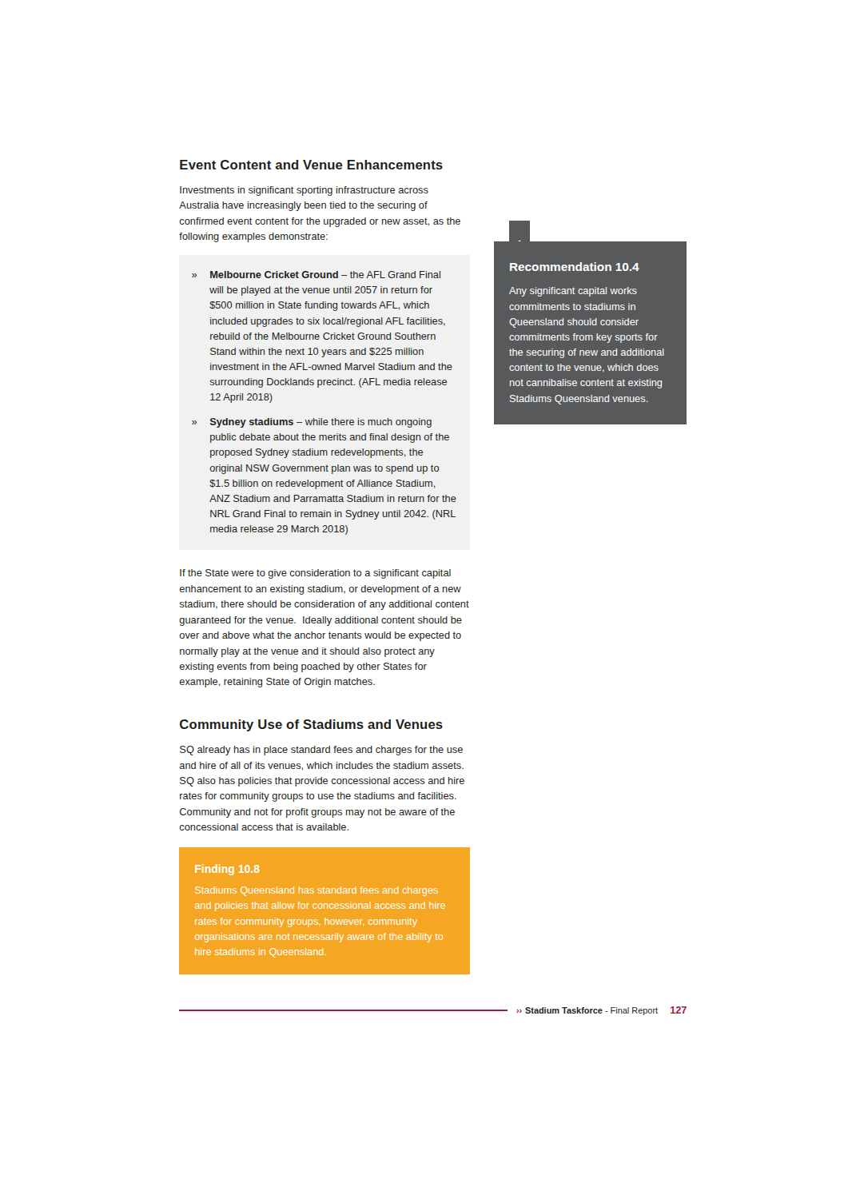Event Content and Venue Enhancements
Investments in significant sporting infrastructure across Australia have increasingly been tied to the securing of confirmed event content for the upgraded or new asset, as the following examples demonstrate:
Melbourne Cricket Ground – the AFL Grand Final will be played at the venue until 2057 in return for $500 million in State funding towards AFL, which included upgrades to six local/regional AFL facilities, rebuild of the Melbourne Cricket Ground Southern Stand within the next 10 years and $225 million investment in the AFL-owned Marvel Stadium and the surrounding Docklands precinct. (AFL media release 12 April 2018)
Sydney stadiums – while there is much ongoing public debate about the merits and final design of the proposed Sydney stadium redevelopments, the original NSW Government plan was to spend up to $1.5 billion on redevelopment of Alliance Stadium, ANZ Stadium and Parramatta Stadium in return for the NRL Grand Final to remain in Sydney until 2042. (NRL media release 29 March 2018)
If the State were to give consideration to a significant capital enhancement to an existing stadium, or development of a new stadium, there should be consideration of any additional content guaranteed for the venue. Ideally additional content should be over and above what the anchor tenants would be expected to normally play at the venue and it should also protect any existing events from being poached by other States for example, retaining State of Origin matches.
Community Use of Stadiums and Venues
SQ already has in place standard fees and charges for the use and hire of all of its venues, which includes the stadium assets. SQ also has policies that provide concessional access and hire rates for community groups to use the stadiums and facilities. Community and not for profit groups may not be aware of the concessional access that is available.
Finding 10.8
Stadiums Queensland has standard fees and charges and policies that allow for concessional access and hire rates for community groups, however, community organisations are not necessarily aware of the ability to hire stadiums in Queensland.
Recommendation 10.4
Any significant capital works commitments to stadiums in Queensland should consider commitments from key sports for the securing of new and additional content to the venue, which does not cannibalise content at existing Stadiums Queensland venues.
››Stadium Taskforce - Final Report
127